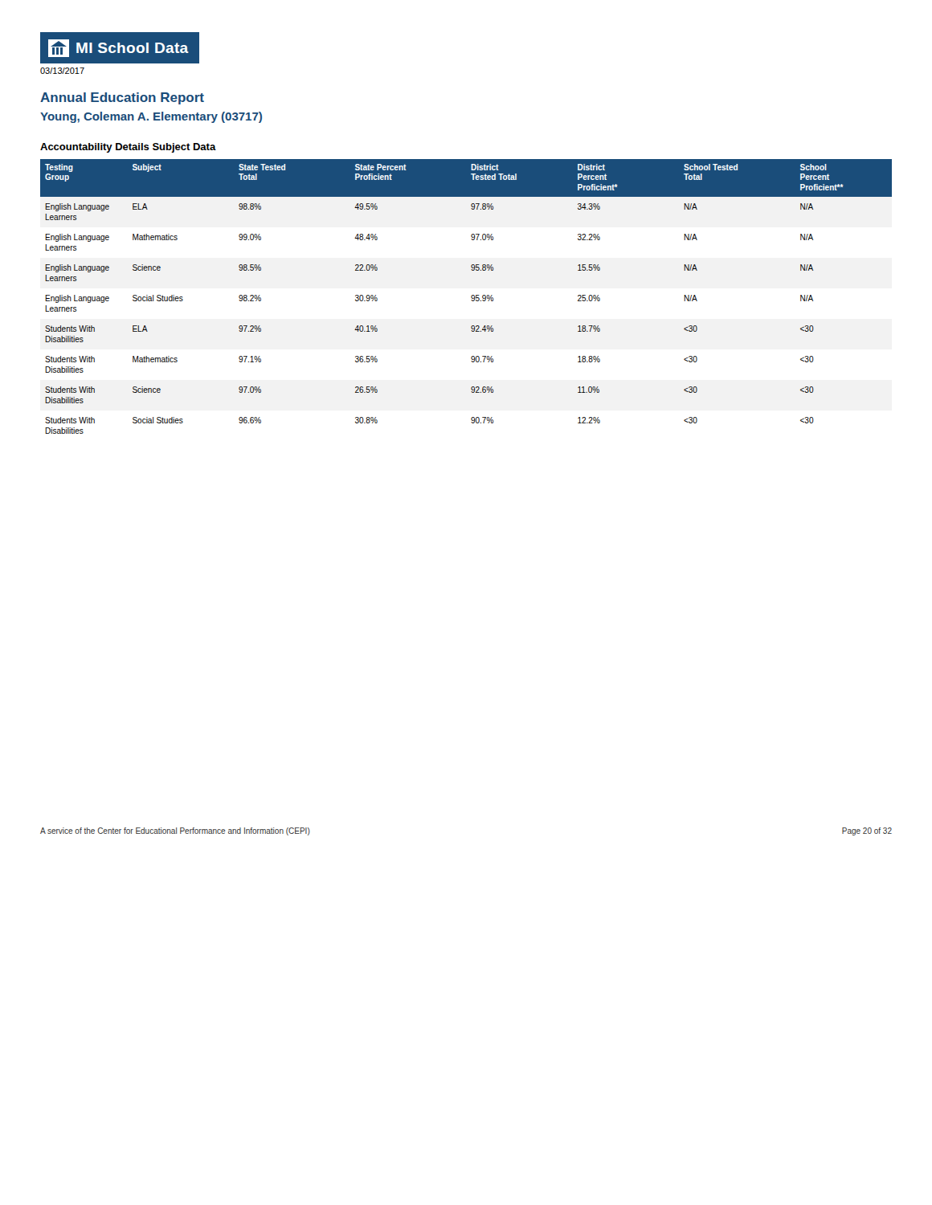MI School Data
03/13/2017
Annual Education Report
Young, Coleman A. Elementary (03717)
Accountability Details Subject Data
| Testing Group | Subject | State Tested Total | State Percent Proficient | District Tested Total | District Percent Proficient* | School Tested Total | School Percent Proficient** |
| --- | --- | --- | --- | --- | --- | --- | --- |
| English Language Learners | ELA | 98.8% | 49.5% | 97.8% | 34.3% | N/A | N/A |
| English Language Learners | Mathematics | 99.0% | 48.4% | 97.0% | 32.2% | N/A | N/A |
| English Language Learners | Science | 98.5% | 22.0% | 95.8% | 15.5% | N/A | N/A |
| English Language Learners | Social Studies | 98.2% | 30.9% | 95.9% | 25.0% | N/A | N/A |
| Students With Disabilities | ELA | 97.2% | 40.1% | 92.4% | 18.7% | <30 | <30 |
| Students With Disabilities | Mathematics | 97.1% | 36.5% | 90.7% | 18.8% | <30 | <30 |
| Students With Disabilities | Science | 97.0% | 26.5% | 92.6% | 11.0% | <30 | <30 |
| Students With Disabilities | Social Studies | 96.6% | 30.8% | 90.7% | 12.2% | <30 | <30 |
A service of the Center for Educational Performance and Information (CEPI) Page 20 of 32